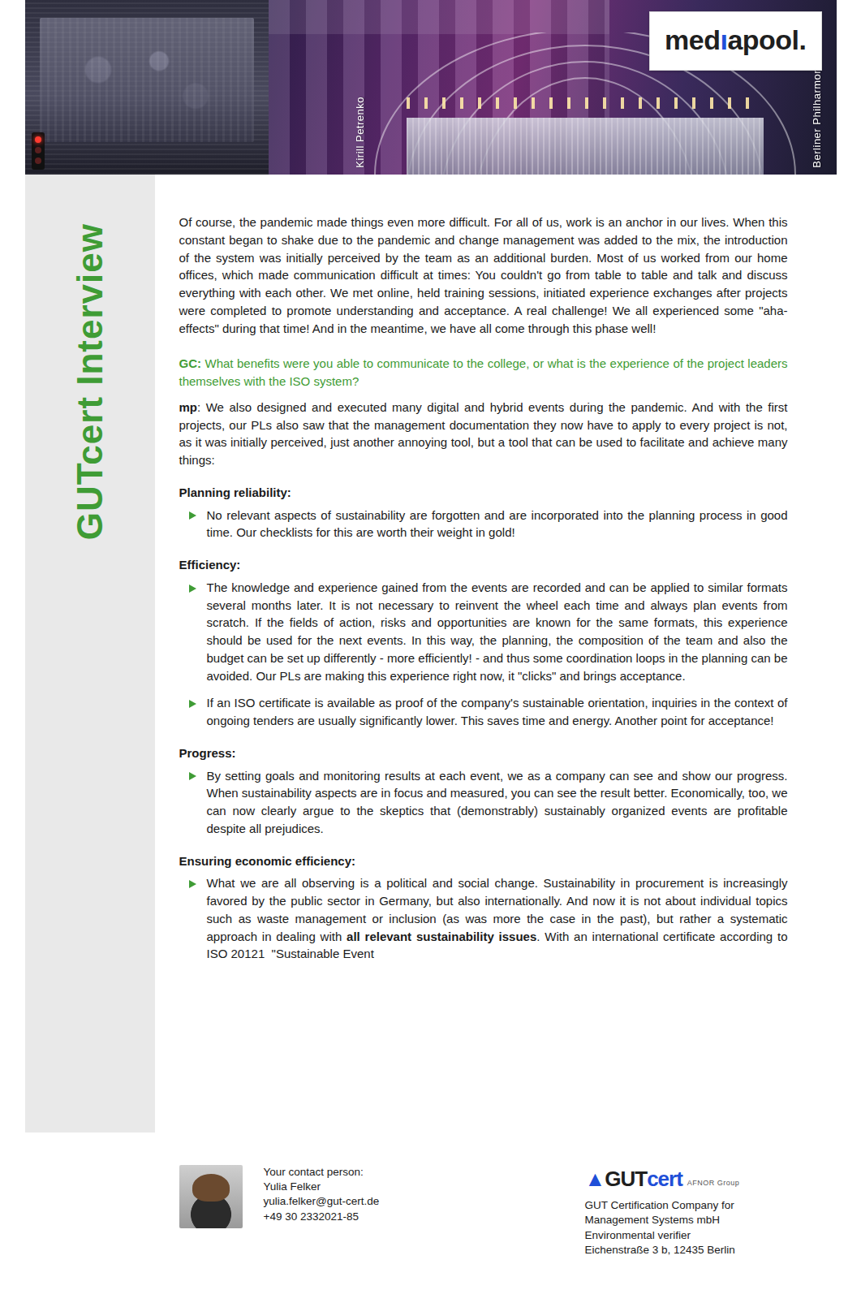Kirill Petrenko
Berliner Philharmoniker
medıapool.
GUTcert Interview
Of course, the pandemic made things even more difficult. For all of us, work is an anchor in our lives. When this constant began to shake due to the pandemic and change management was added to the mix, the introduction of the system was initially perceived by the team as an additional burden. Most of us worked from our home offices, which made communication difficult at times: You couldn't go from table to table and talk and discuss everything with each other. We met online, held training sessions, initiated experience exchanges after projects were completed to promote understanding and acceptance. A real challenge! We all experienced some "aha-effects" during that time! And in the meantime, we have all come through this phase well!
GC: What benefits were you able to communicate to the college, or what is the experience of the project leaders themselves with the ISO system?
mp: We also designed and executed many digital and hybrid events during the pandemic. And with the first projects, our PLs also saw that the management documentation they now have to apply to every project is not, as it was initially perceived, just another annoying tool, but a tool that can be used to facilitate and achieve many things:
Planning reliability:
No relevant aspects of sustainability are forgotten and are incorporated into the planning process in good time. Our checklists for this are worth their weight in gold!
Efficiency:
The knowledge and experience gained from the events are recorded and can be applied to similar formats several months later. It is not necessary to reinvent the wheel each time and always plan events from scratch. If the fields of action, risks and opportunities are known for the same formats, this experience should be used for the next events. In this way, the planning, the composition of the team and also the budget can be set up differently - more efficiently! - and thus some coordination loops in the planning can be avoided. Our PLs are making this experience right now, it "clicks" and brings acceptance.
If an ISO certificate is available as proof of the company's sustainable orientation, inquiries in the context of ongoing tenders are usually significantly lower. This saves time and energy. Another point for acceptance!
Progress:
By setting goals and monitoring results at each event, we as a company can see and show our progress. When sustainability aspects are in focus and measured, you can see the result better. Economically, too, we can now clearly argue to the skeptics that (demonstrably) sustainably organized events are profitable despite all prejudices.
Ensuring economic efficiency:
What we are all observing is a political and social change. Sustainability in procurement is increasingly favored by the public sector in Germany, but also internationally. And now it is not about individual topics such as waste management or inclusion (as was more the case in the past), but rather a systematic approach in dealing with all relevant sustainability issues. With an international certificate according to ISO 20121 "Sustainable Event
Your contact person:
Yulia Felker
yulia.felker@gut-cert.de
+49 30 2332021-85
▲GUTcert AFNOR Group
GUT Certification Company for
Management Systems mbH
Environmental verifier
Eichenstraße 3 b, 12435 Berlin